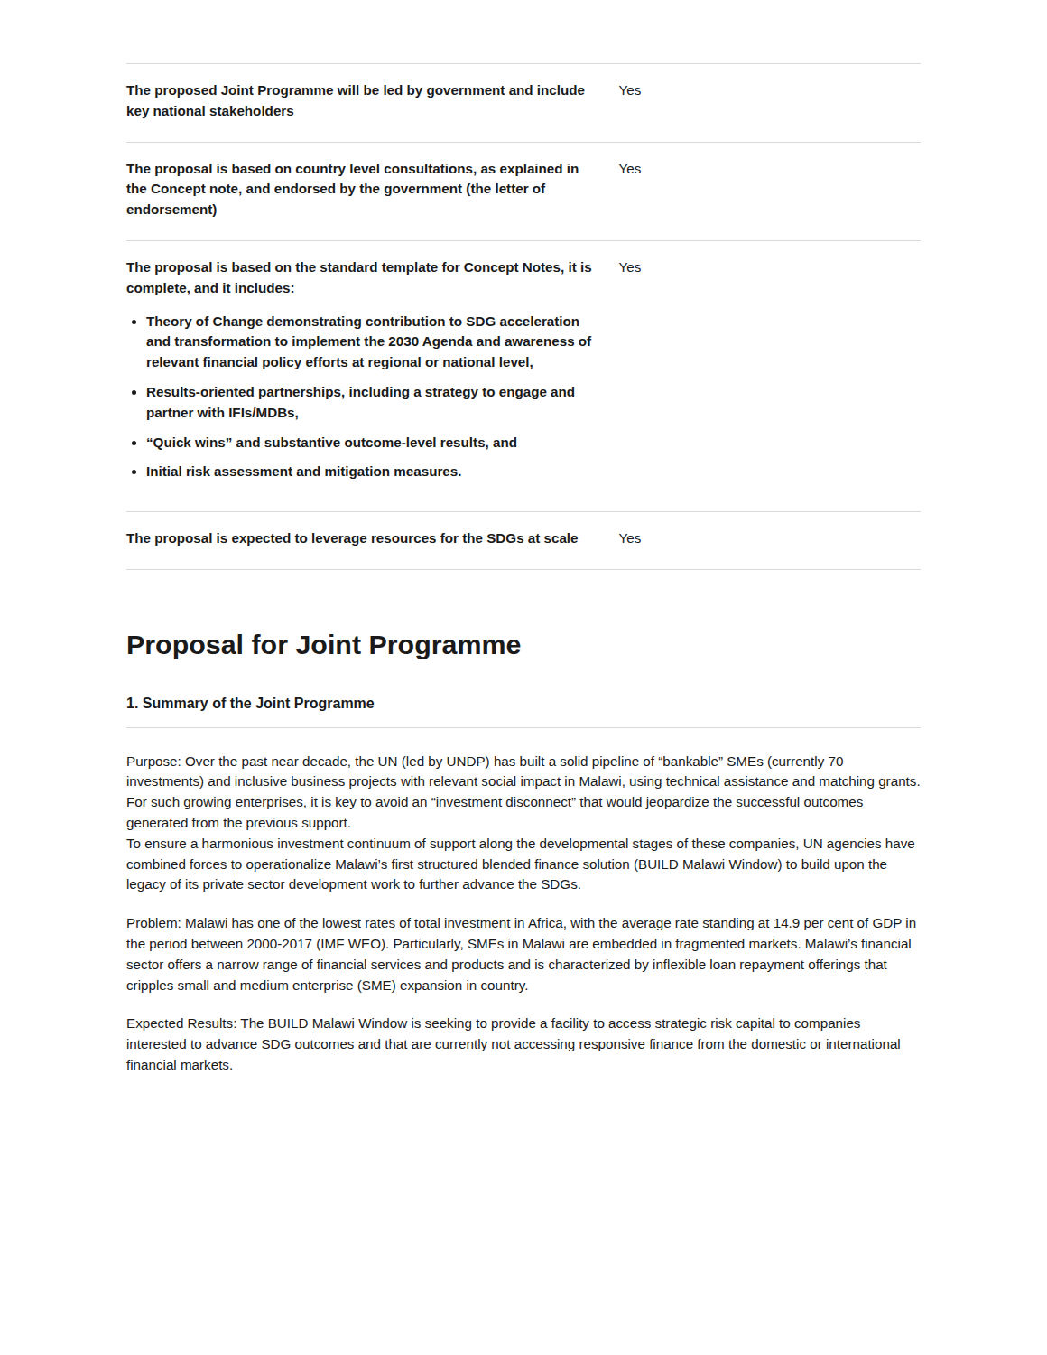The proposed Joint Programme will be led by government and include key national stakeholders
Yes
The proposal is based on country level consultations, as explained in the Concept note, and endorsed by the government (the letter of endorsement)
Yes
The proposal is based on the standard template for Concept Notes, it is complete, and it includes:
Theory of Change demonstrating contribution to SDG acceleration and transformation to implement the 2030 Agenda and awareness of relevant financial policy efforts at regional or national level,
Results-oriented partnerships, including a strategy to engage and partner with IFIs/MDBs,
“Quick wins” and substantive outcome-level results, and
Initial risk assessment and mitigation measures.
Yes
The proposal is expected to leverage resources for the SDGs at scale
Yes
Proposal for Joint Programme
1. Summary of the Joint Programme
Purpose: Over the past near decade, the UN (led by UNDP) has built a solid pipeline of “bankable” SMEs (currently 70 investments) and inclusive business projects with relevant social impact in Malawi, using technical assistance and matching grants. For such growing enterprises, it is key to avoid an “investment disconnect” that would jeopardize the successful outcomes generated from the previous support.
To ensure a harmonious investment continuum of support along the developmental stages of these companies, UN agencies have combined forces to operationalize Malawi’s first structured blended finance solution (BUILD Malawi Window) to build upon the legacy of its private sector development work to further advance the SDGs.
Problem: Malawi has one of the lowest rates of total investment in Africa, with the average rate standing at 14.9 per cent of GDP in the period between 2000-2017 (IMF WEO). Particularly, SMEs in Malawi are embedded in fragmented markets. Malawi’s financial sector offers a narrow range of financial services and products and is characterized by inflexible loan repayment offerings that cripples small and medium enterprise (SME) expansion in country.
Expected Results: The BUILD Malawi Window is seeking to provide a facility to access strategic risk capital to companies interested to advance SDG outcomes and that are currently not accessing responsive finance from the domestic or international financial markets.